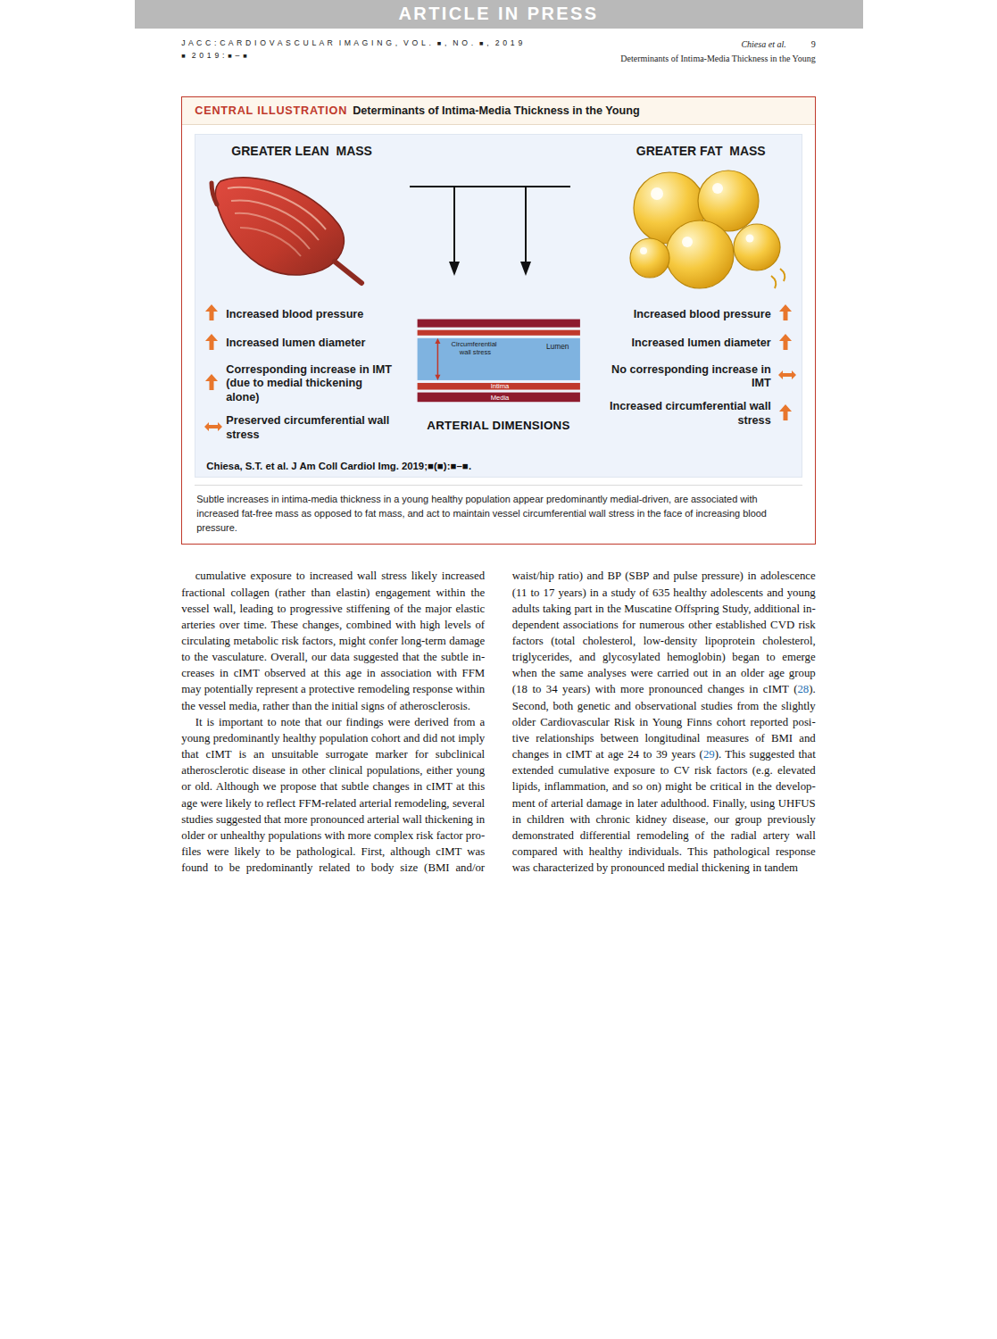ARTICLE IN PRESS
J A C C : C A R D I O V A S C U L A R I M A G I N G , V O L . ■ , N O . ■ , 2 0 1 9
■ 2 0 1 9 : ■ – ■
Chiesa et al. 9
Determinants of Intima-Media Thickness in the Young
CENTRAL ILLUSTRATION Determinants of Intima-Media Thickness in the Young
GREATER LEAN MASS
GREATER FAT MASS
Increased blood pressure
Increased lumen diameter
Corresponding increase in IMT
(due to medial thickening alone)
Preserved circumferential wall
stress
Lumen Circumferential wall stress Intima Media
ARTERIAL DIMENSIONS
Increased blood pressure
Increased lumen diameter
No corresponding increase in IMT
Increased circumferential wall
stress
Chiesa, S.T. et al. J Am Coll Cardiol Img. 2019;■(■):■–■.
Subtle increases in intima-media thickness in a young healthy population appear predominantly medial-driven, are associated with increased fat-free mass as opposed to fat mass, and act to maintain vessel circumferential wall stress in the face of increasing blood pressure.
cumulative exposure to increased wall stress likely increased fractional collagen (rather than elastin) engagement within the vessel wall, leading to progressive stiffening of the major elastic arteries over time. These changes, combined with high levels of circulating metabolic risk factors, might confer long-term damage to the vasculature. Overall, our data suggested that the subtle increases in cIMT observed at this age in association with FFM may potentially represent a protective remodeling response within the vessel media, rather than the initial signs of atherosclerosis.
It is important to note that our findings were derived from a young predominantly healthy population cohort and did not imply that cIMT is an unsuitable surrogate marker for subclinical atherosclerotic disease in other clinical populations, either young or old. Although we propose that subtle changes in cIMT at this age were likely to reflect FFM-related arterial remodeling, several studies suggested that more pronounced arterial wall thickening in older or unhealthy populations with more complex risk factor profiles were likely to be pathological. First, although cIMT was found to be predominantly related to body size (BMI and/or waist/hip ratio) and BP (SBP and pulse pressure) in adolescence (11 to 17 years) in a study of 635 healthy adolescents and young adults taking part in the Muscatine Offspring Study, additional independent associations for numerous other established CVD risk factors (total cholesterol, low-density lipoprotein cholesterol, triglycerides, and glycosylated hemoglobin) began to emerge when the same analyses were carried out in an older age group (18 to 34 years) with more pronounced changes in cIMT (28). Second, both genetic and observational studies from the slightly older Cardiovascular Risk in Young Finns cohort reported positive relationships between longitudinal measures of BMI and changes in cIMT at age 24 to 39 years (29). This suggested that extended cumulative exposure to CV risk factors (e.g. elevated lipids, inflammation, and so on) might be critical in the development of arterial damage in later adulthood. Finally, using UHFUS in children with chronic kidney disease, our group previously demonstrated differential remodeling of the radial artery wall compared with healthy individuals. This pathological response was characterized by pronounced medial thickening in tandem